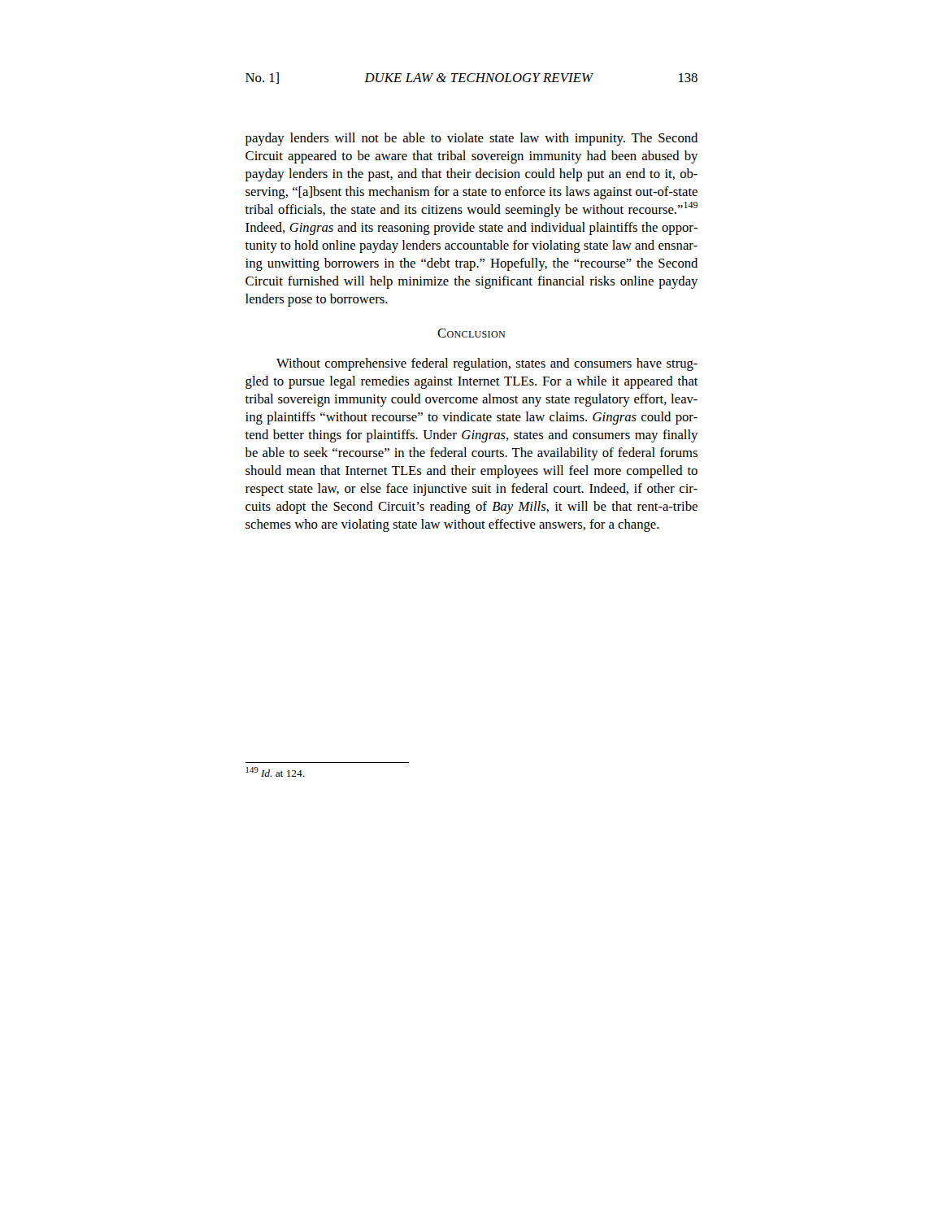No. 1] DUKE LAW & TECHNOLOGY REVIEW 138
payday lenders will not be able to violate state law with impunity. The Second Circuit appeared to be aware that tribal sovereign immunity had been abused by payday lenders in the past, and that their decision could help put an end to it, observing, “[a]bsent this mechanism for a state to enforce its laws against out-of-state tribal officials, the state and its citizens would seemingly be without recourse.”149 Indeed, Gingras and its reasoning provide state and individual plaintiffs the opportunity to hold online payday lenders accountable for violating state law and ensnaring unwitting borrowers in the “debt trap.” Hopefully, the “recourse” the Second Circuit furnished will help minimize the significant financial risks online payday lenders pose to borrowers.
Conclusion
Without comprehensive federal regulation, states and consumers have struggled to pursue legal remedies against Internet TLEs. For a while it appeared that tribal sovereign immunity could overcome almost any state regulatory effort, leaving plaintiffs “without recourse” to vindicate state law claims. Gingras could portend better things for plaintiffs. Under Gingras, states and consumers may finally be able to seek “recourse” in the federal courts. The availability of federal forums should mean that Internet TLEs and their employees will feel more compelled to respect state law, or else face injunctive suit in federal court. Indeed, if other circuits adopt the Second Circuit’s reading of Bay Mills, it will be that rent-a-tribe schemes who are violating state law without effective answers, for a change.
149 Id. at 124.